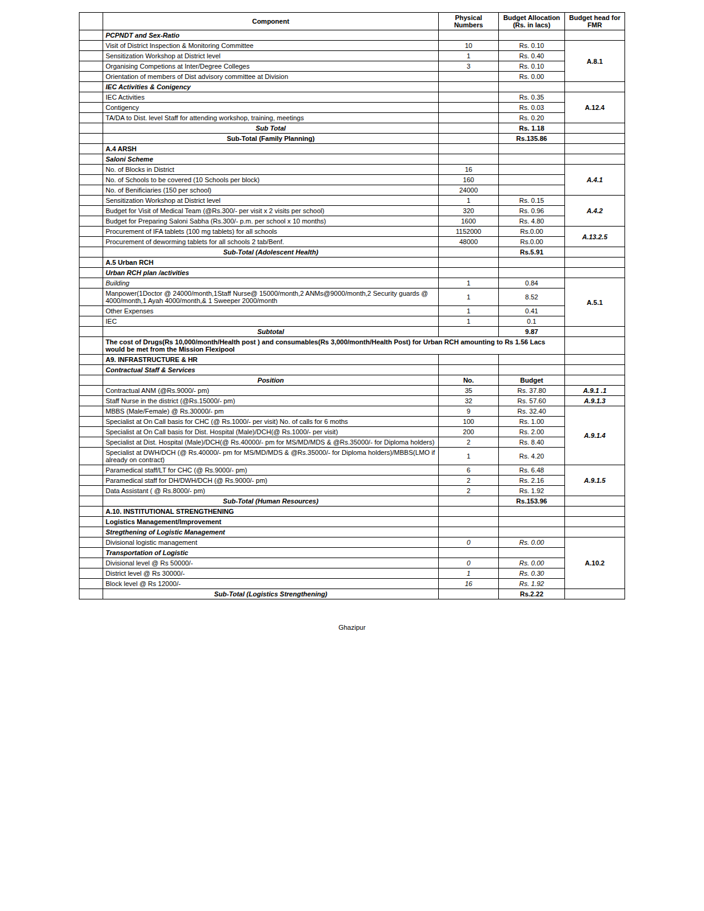| | Component | Physical Numbers | Budget Allocation (Rs. in lacs) | Budget head for FMR |
| --- | --- | --- | --- | --- |
| | PCPNDT and Sex-Ratio | | | |
| | Visit of District Inspection & Monitoring Committee | 10 | Rs. 0.10 | A.8.1 |
| | Sensitization Workshop at District level | 1 | Rs. 0.40 |
| | Organising Competions at Inter/Degree Colleges | 3 | Rs. 0.10 |
| | Orientation of members of Dist advisory committee at Division | | Rs. 0.00 |
| | IEC Activities & Conigency | | | |
| | IEC Activities | | Rs. 0.35 | A.12.4 |
| | Contigency | | Rs. 0.03 |
| | TA/DA to Dist. level Staff for attending workshop, training, meetings | | Rs. 0.20 |
| | Sub Total | | Rs. 1.18 | |
| | Sub-Total (Family Planning) | | Rs.135.86 | |
| | A.4 ARSH | | | |
| | Saloni Scheme | | | |
| | No. of Blocks in District | 16 | | A.4.1 |
| | No. of Schools to be covered (10 Schools per block) | 160 | |
| | No. of Benificiaries (150 per school) | 24000 | |
| | Sensitization Workshop at District level | 1 | Rs. 0.15 | A.4.2 |
| | Budget for Visit of Medical Team (@Rs.300/- per visit x 2 visits per school) | 320 | Rs. 0.96 |
| | Budget for Preparing Saloni Sabha (Rs.300/- p.m. per school x 10 months) | 1600 | Rs. 4.80 |
| | Procurement of IFA tablets (100 mg tablets) for all schools | 1152000 | Rs.0.00 | A.13.2.5 |
| | Procurement of deworming tablets for all schools 2 tab/Benf. | 48000 | Rs.0.00 |
| | Sub-Total (Adolescent Health) | | Rs.5.91 | |
| | A.5 Urban RCH | | | |
| | Urban RCH plan /activities | | | |
| | Building | 1 | 0.84 | A.5.1 |
| | Manpower(1Doctor @ 24000/month,1Staff Nurse@ 15000/month,2 ANMs@9000/month,2 Security guards @ 4000/month,1 Ayah 4000/month,& 1 Sweeper 2000/month | 1 | 8.52 |
| | Other Expenses | 1 | 0.41 |
| | IEC | 1 | 0.1 |
| | Subtotal | | 9.87 | |
| | The cost of Drugs(Rs 10,000/month/Health post ) and consumables(Rs 3,000/month/Health Post) for Urban RCH amounting to Rs 1.56 Lacs would be met from the Mission Flexipool | |
| | A9. INFRASTRUCTURE & HR | | | |
| | Contractual Staff & Services | | | |
| | Position | No. | Budget | |
| | Contractual ANM (@Rs.9000/- pm) | 35 | Rs. 37.80 | A.9.1 .1 |
| | Staff Nurse in the district (@Rs.15000/- pm) | 32 | Rs. 57.60 | A.9.1.3 |
| | MBBS (Male/Female) @ Rs.30000/- pm | 9 | Rs. 32.40 | A.9.1.4 |
| | Specialist at On Call basis for CHC (@ Rs.1000/- per visit) No. of calls for 6 moths | 100 | Rs. 1.00 |
| | Specialist at On Call basis for Dist. Hospital (Male)/DCH(@ Rs.1000/- per visit) | 200 | Rs. 2.00 |
| | Specialist at Dist. Hospital (Male)/DCH(@ Rs.40000/- pm for MS/MD/MDS & @Rs.35000/- for Diploma holders) | 2 | Rs. 8.40 |
| | Specialist at DWH/DCH (@ Rs.40000/- pm for MS/MD/MDS & @Rs.35000/- for Diploma holders)/MBBS(LMO if already on contract) | 1 | Rs. 4.20 |
| | Paramedical staff/LT for CHC (@ Rs.9000/- pm) | 6 | Rs. 6.48 | A.9.1.5 |
| | Paramedical staff for DH/DWH/DCH (@ Rs.9000/- pm) | 2 | Rs. 2.16 |
| | Data Assistant ( @ Rs.8000/- pm) | 2 | Rs. 1.92 |
| | Sub-Total (Human Resources) | | Rs.153.96 | |
| | A.10. INSTITUTIONAL STRENGTHENING | | | |
| | Logistics Management/Improvement | | | |
| | Stregthening of Logistic Management | | | |
| | Divisional logistic management | 0 | Rs. 0.00 | A.10.2 |
| | Transportation of Logistic | | |
| | Divisional level @ Rs 50000/- | 0 | Rs. 0.00 |
| | District level @ Rs 30000/- | 1 | Rs. 0.30 |
| | Block level @ Rs 12000/- | 16 | Rs. 1.92 |
| | Sub-Total (Logistics Strengthening) | | Rs.2.22 | |
Ghazipur